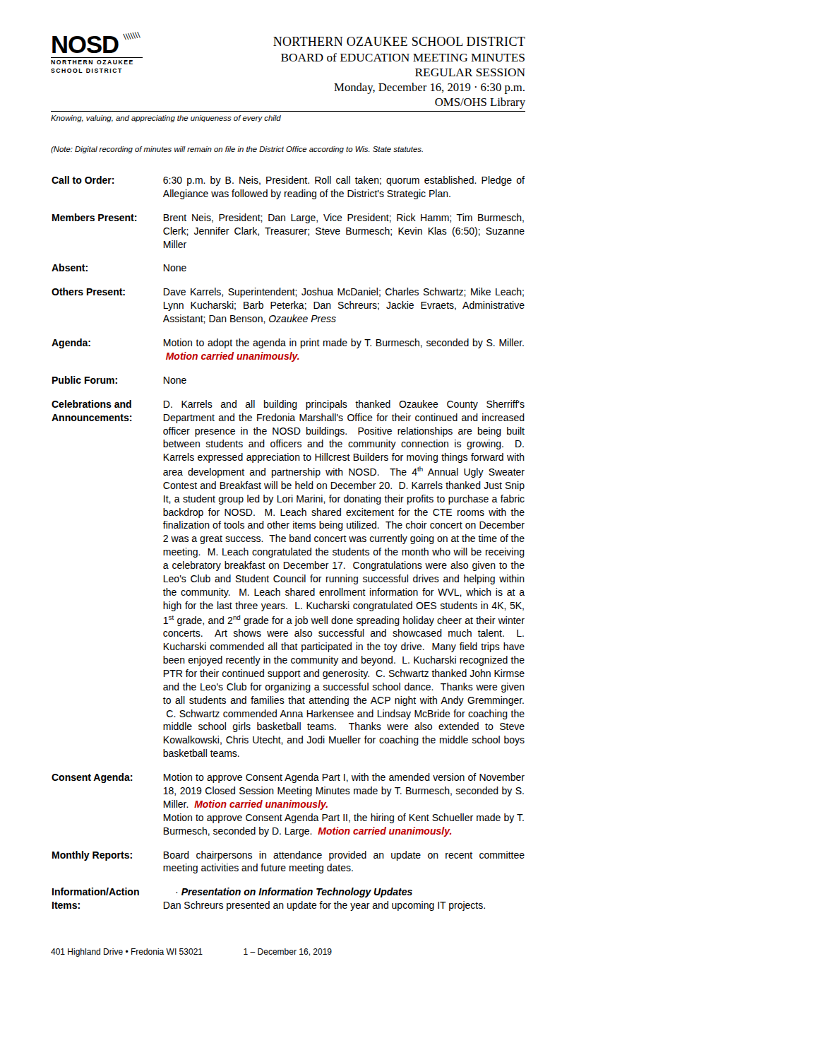NOSD\\\\\\\
NORTHERN OZAUKEE
SCHOOL DISTRICT
NORTHERN OZAUKEE SCHOOL DISTRICT
BOARD of EDUCATION MEETING MINUTES
REGULAR SESSION
Monday, December 16, 2019 · 6:30 p.m.
OMS/OHS Library
Knowing, valuing, and appreciating the uniqueness of every child
(Note: Digital recording of minutes will remain on file in the District Office according to Wis. State statutes.
| Call to Order: | 6:30 p.m. by B. Neis, President. Roll call taken; quorum established. Pledge of Allegiance was followed by reading of the District's Strategic Plan. |
| Members Present: | Brent Neis, President; Dan Large, Vice President; Rick Hamm; Tim Burmesch, Clerk; Jennifer Clark, Treasurer; Steve Burmesch; Kevin Klas (6:50); Suzanne Miller |
| Absent: | None |
| Others Present: | Dave Karrels, Superintendent; Joshua McDaniel; Charles Schwartz; Mike Leach; Lynn Kucharski; Barb Peterka; Dan Schreurs; Jackie Evraets, Administrative Assistant; Dan Benson, Ozaukee Press |
| Agenda: | Motion to adopt the agenda in print made by T. Burmesch, seconded by S. Miller. Motion carried unanimously. |
| Public Forum: | None |
| Celebrations and Announcements: | D. Karrels and all building principals thanked Ozaukee County Sherriff's Department and the Fredonia Marshall's Office for their continued and increased officer presence in the NOSD buildings. Positive relationships are being built between students and officers and the community connection is growing. D. Karrels expressed appreciation to Hillcrest Builders for moving things forward with area development and partnership with NOSD. The 4 th Annual Ugly Sweater Contest and Breakfast will be held on December 20. D. Karrels thanked Just Snip It, a student group led by Lori Marini, for donating their profits to purchase a fabric backdrop for NOSD. M. Leach shared excitement for the CTE rooms with the finalization of tools and other items being utilized. The choir concert on December 2 was a great success. The band concert was currently going on at the time of the meeting. M. Leach congratulated the students of the month who will be receiving a celebratory breakfast on December 17. Congratulations were also given to the Leo's Club and Student Council for running successful drives and helping within the community. M. Leach shared enrollment information for WVL, which is at a high for the last three years. L. Kucharski congratulated OES students in 4K, 5K, 1 st grade, and 2 nd grade for a job well done spreading holiday cheer at their winter concerts. Art shows were also successful and showcased much talent. L. Kucharski commended all that participated in the toy drive. Many field trips have been enjoyed recently in the community and beyond. L. Kucharski recognized the PTR for their continued support and generosity. C. Schwartz thanked John Kirmse and the Leo's Club for organizing a successful school dance. Thanks were given to all students and families that attending the ACP night with Andy Gremminger. C. Schwartz commended Anna Harkensee and Lindsay McBride for coaching the middle school girls basketball teams. Thanks were also extended to Steve Kowalkowski, Chris Utecht, and Jodi Mueller for coaching the middle school boys basketball teams. |
| Consent Agenda: | Motion to approve Consent Agenda Part I, with the amended version of November 18, 2019 Closed Session Meeting Minutes made by T. Burmesch, seconded by S. Miller. Motion carried unanimously. Motion to approve Consent Agenda Part II, the hiring of Kent Schueller made by T. Burmesch, seconded by D. Large. Motion carried unanimously. |
| Monthly Reports: | Board chairpersons in attendance provided an update on recent committee meeting activities and future meeting dates. |
| Information/Action Items: | · Presentation on Information Technology Updates Dan Schreurs presented an update for the year and upcoming IT projects. |
401 Highland Drive • Fredonia WI 53021 1 – December 16, 2019